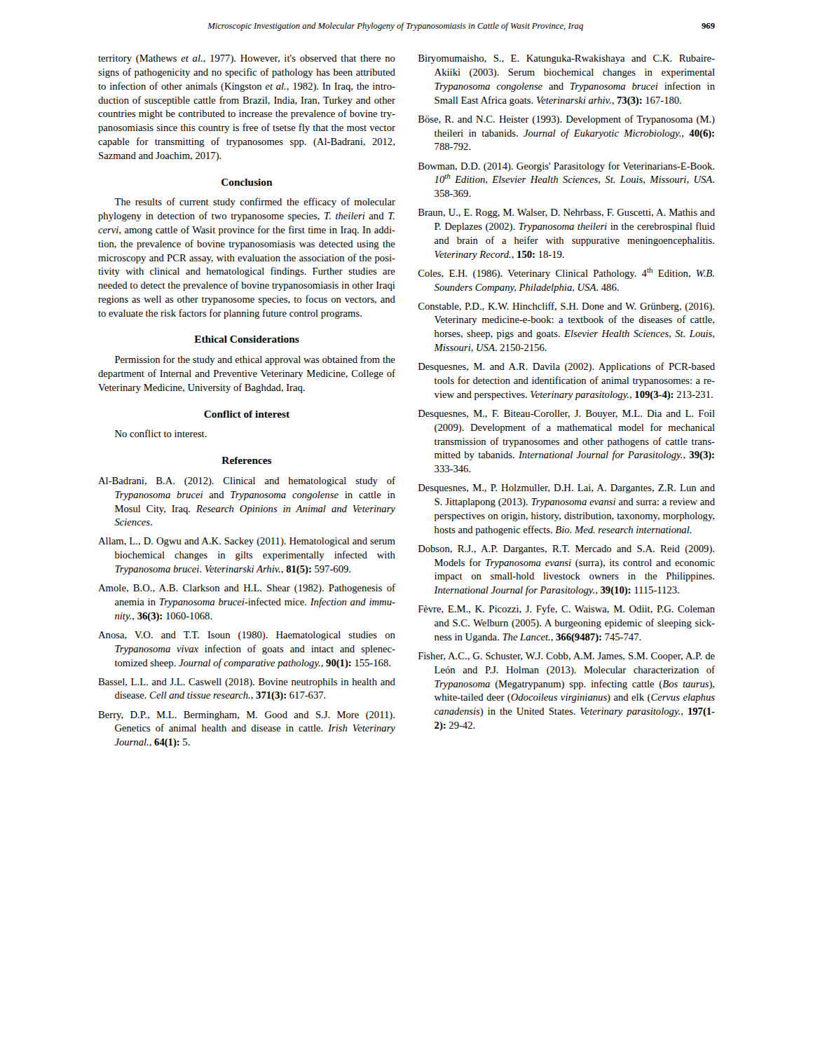Microscopic Investigation and Molecular Phylogeny of Trypanosomiasis in Cattle of Wasit Province, Iraq 969
territory (Mathews et al., 1977). However, it's observed that there no signs of pathogenicity and no specific of pathology has been attributed to infection of other animals (Kingston et al., 1982). In Iraq, the introduction of susceptible cattle from Brazil, India, Iran, Turkey and other countries might be contributed to increase the prevalence of bovine trypanosomiasis since this country is free of tsetse fly that the most vector capable for transmitting of trypanosomes spp. (Al-Badrani, 2012, Sazmand and Joachim, 2017).
Conclusion
The results of current study confirmed the efficacy of molecular phylogeny in detection of two trypanosome species, T. theileri and T. cervi, among cattle of Wasit province for the first time in Iraq. In addition, the prevalence of bovine trypanosomiasis was detected using the microscopy and PCR assay, with evaluation the association of the positivity with clinical and hematological findings. Further studies are needed to detect the prevalence of bovine trypanosomiasis in other Iraqi regions as well as other trypanosome species, to focus on vectors, and to evaluate the risk factors for planning future control programs.
Ethical Considerations
Permission for the study and ethical approval was obtained from the department of Internal and Preventive Veterinary Medicine, College of Veterinary Medicine, University of Baghdad, Iraq.
Conflict of interest
No conflict to interest.
References
Al-Badrani, B.A. (2012). Clinical and hematological study of Trypanosoma brucei and Trypanosoma congolense in cattle in Mosul City, Iraq. Research Opinions in Animal and Veterinary Sciences.
Allam, L., D. Ogwu and A.K. Sackey (2011). Hematological and serum biochemical changes in gilts experimentally infected with Trypanosoma brucei. Veterinarski Arhiv., 81(5): 597-609.
Amole, B.O., A.B. Clarkson and H.L. Shear (1982). Pathogenesis of anemia in Trypanosoma brucei-infected mice. Infection and immunity., 36(3): 1060-1068.
Anosa, V.O. and T.T. Isoun (1980). Haematological studies on Trypanosoma vivax infection of goats and intact and splenectomized sheep. Journal of comparative pathology., 90(1): 155-168.
Bassel, L.L. and J.L. Caswell (2018). Bovine neutrophils in health and disease. Cell and tissue research., 371(3): 617-637.
Berry, D.P., M.L. Bermingham, M. Good and S.J. More (2011). Genetics of animal health and disease in cattle. Irish Veterinary Journal., 64(1): 5.
Biryomumaisho, S., E. Katunguka-Rwakishaya and C.K. Rubaire-Akiiki (2003). Serum biochemical changes in experimental Trypanosoma congolense and Trypanosoma brucei infection in Small East Africa goats. Veterinarski arhiv., 73(3): 167-180.
Böse, R. and N.C. Heister (1993). Development of Trypanosoma (M.) theileri in tabanids. Journal of Eukaryotic Microbiology., 40(6): 788-792.
Bowman, D.D. (2014). Georgis' Parasitology for Veterinarians-E-Book. 10th Edition, Elsevier Health Sciences, St. Louis, Missouri, USA. 358-369.
Braun, U., E. Rogg, M. Walser, D. Nehrbass, F. Guscetti, A. Mathis and P. Deplazes (2002). Trypanosoma theileri in the cerebrospinal fluid and brain of a heifer with suppurative meningoencephalitis. Veterinary Record., 150: 18-19.
Coles, E.H. (1986). Veterinary Clinical Pathology. 4th Edition, W.B. Sounders Company, Philadelphia, USA. 486.
Constable, P.D., K.W. Hinchcliff, S.H. Done and W. Grünberg, (2016). Veterinary medicine-e-book: a textbook of the diseases of cattle, horses, sheep, pigs and goats. Elsevier Health Sciences, St. Louis, Missouri, USA. 2150-2156.
Desquesnes, M. and A.R. Davila (2002). Applications of PCR-based tools for detection and identification of animal trypanosomes: a review and perspectives. Veterinary parasitology., 109(3-4): 213-231.
Desquesnes, M., F. Biteau-Coroller, J. Bouyer, M.L. Dia and L. Foil (2009). Development of a mathematical model for mechanical transmission of trypanosomes and other pathogens of cattle transmitted by tabanids. International Journal for Parasitology., 39(3): 333-346.
Desquesnes, M., P. Holzmuller, D.H. Lai, A. Dargantes, Z.R. Lun and S. Jittaplapong (2013). Trypanosoma evansi and surra: a review and perspectives on origin, history, distribution, taxonomy, morphology, hosts and pathogenic effects. Bio. Med. research international.
Dobson, R.J., A.P. Dargantes, R.T. Mercado and S.A. Reid (2009). Models for Trypanosoma evansi (surra), its control and economic impact on small-hold livestock owners in the Philippines. International Journal for Parasitology., 39(10): 1115-1123.
Fèvre, E.M., K. Picozzi, J. Fyfe, C. Waiswa, M. Odiit, P.G. Coleman and S.C. Welburn (2005). A burgeoning epidemic of sleeping sickness in Uganda. The Lancet., 366(9487): 745-747.
Fisher, A.C., G. Schuster, W.J. Cobb, A.M. James, S.M. Cooper, A.P. de León and P.J. Holman (2013). Molecular characterization of Trypanosoma (Megatrypanum) spp. infecting cattle (Bos taurus), white-tailed deer (Odocoileus virginianus) and elk (Cervus elaphus canadensis) in the United States. Veterinary parasitology., 197(1-2): 29-42.